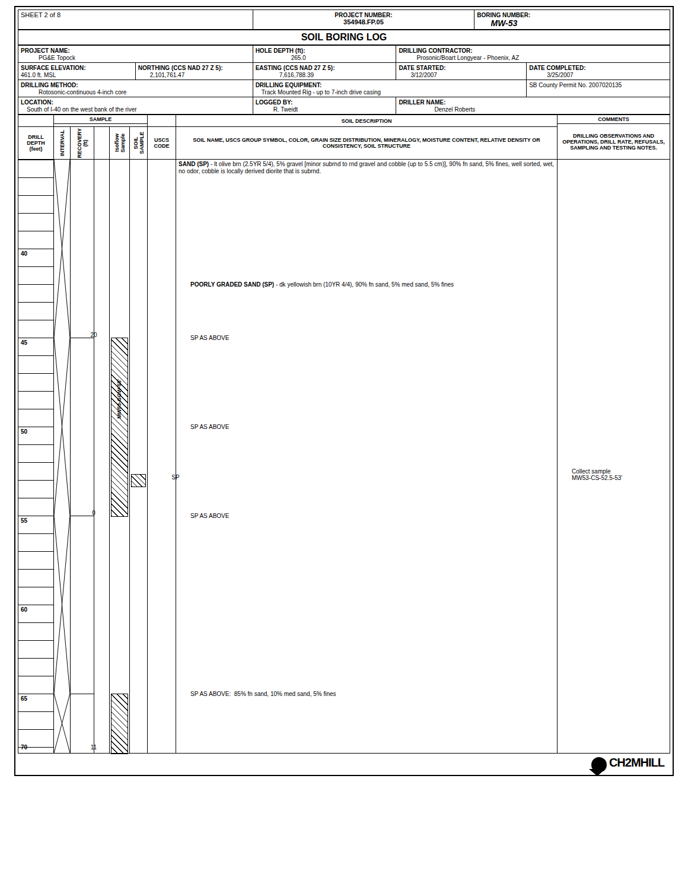| SHEET 2 of 8 | PROJECT NUMBER: 354948.FP.05 | BORING NUMBER: MW-53 |
| SOIL BORING LOG |
| PROJECT NAME: PG&E Topock | HOLE DEPTH (ft): 265.0 | DRILLING CONTRACTOR: Prosonic/Boart Longyear - Phoenix, AZ |
| SURFACE ELEVATION: 461.0 ft. MSL | NORTHING (CCS NAD 27 Z 5): 2,101,761.47 | EASTING (CCS NAD 27 Z 5): 7,616,788.39 | DATE STARTED: 3/12/2007 | DATE COMPLETED: 3/25/2007 |
| DRILLING METHOD: Rotosonic-continuous 4-inch core | DRILLING EQUIPMENT: Track Mounted Rig - up to 7-inch drive casing | SB County Permit No. 2007020135 |
| LOCATION: South of I-40 on the west bank of the river | LOGGED BY: R. Tweidt | DRILLER NAME: Denzel Roberts |
| | SAMPLE | | SOIL DESCRIPTION | COMMENTS |
| --- | --- | --- | --- | --- |
| | DRILLING OBSERVATIONS AND OPERATIONS, DRILL RATE, REFUSALS, SAMPLING AND TESTING NOTES. |
| DRILL DEPTH (feet) | INTERVAL | RECOVERY (ft) | | Isoflow Sample | SOIL SAMPLE | USCS CODE | SOIL NAME, USCS GROUP SYMBOL, COLOR, GRAIN SIZE DISTRIBUTION, MINERALOGY, MOISTURE CONTENT, RELATIVE DENSITY OR CONSISTENCY, SOIL STRUCTURE |
| 40 45 50 55 60 65 70 | | 20 0 11 | | MW53-GGW-55' | | SP | SAND (SP) - lt olive brn (2.5YR 5/4), 5% gravel [minor subrnd to rnd gravel and cobble (up to 5.5 cm)], 90% fn sand, 5% fines, well sorted, wet, no odor, cobble is locally derived diorite that is subrnd. POORLY GRADED SAND (SP) - dk yellowish brn (10YR 4/4), 90% fn sand, 5% med sand, 5% fines SP AS ABOVE SP AS ABOVE SP AS ABOVE SP AS ABOVE: 85% fn sand, 10% med sand, 5% fines | Collect sample MW53-CS-52.5-53' |
CH2M HILL